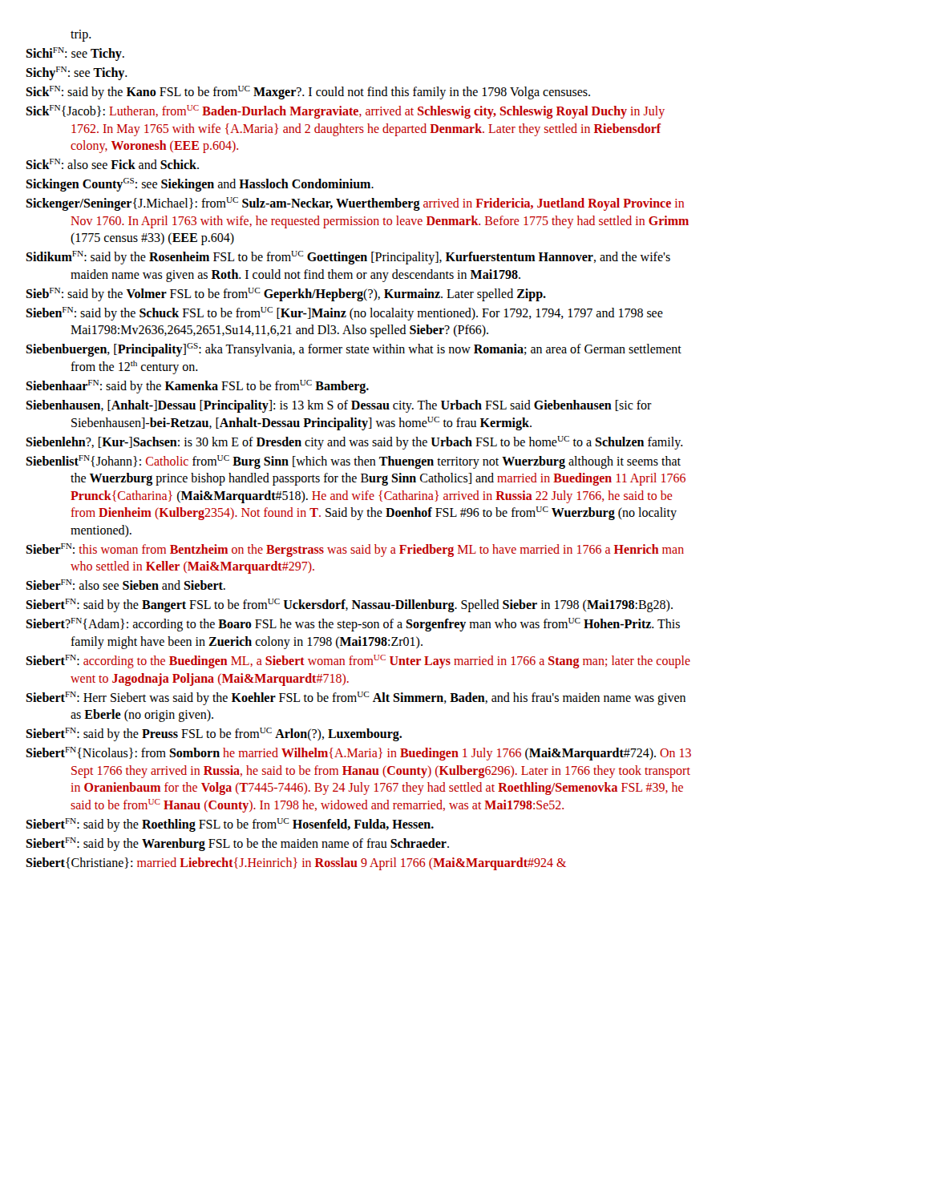trip.
SichiFN: see Tichy.
SichyFN: see Tichy.
SickFN: said by the Kano FSL to be fromUC Maxger?. I could not find this family in the 1798 Volga censuses.
SickFN{Jacob}: Lutheran, fromUC Baden-Durlach Margraviate, arrived at Schleswig city, Schleswig Royal Duchy in July 1762. In May 1765 with wife {A.Maria} and 2 daughters he departed Denmark. Later they settled in Riebensdorf colony, Woronesh (EEE p.604).
SickFN: also see Fick and Schick.
Sickingen CountyGS: see Siekingen and Hassloch Condominium.
Sickenger/Seninger{J.Michael}: fromUC Sulz-am-Neckar, Wuerthemberg arrived in Fridericia, Juetland Royal Province in Nov 1760. In April 1763 with wife, he requested permission to leave Denmark. Before 1775 they had settled in Grimm (1775 census #33) (EEE p.604)
SidikumFN: said by the Rosenheim FSL to be fromUC Goettingen [Principality], Kurfuerstentum Hannover, and the wife's maiden name was given as Roth. I could not find them or any descendants in Mai1798.
SiebFN: said by the Volmer FSL to be fromUC Geperkh/Hepberg(?), Kurmainz. Later spelled Zipp.
SiebenFN: said by the Schuck FSL to be fromUC [Kur-]Mainz (no localaity mentioned). For 1792, 1794, 1797 and 1798 see Mai1798:Mv2636,2645,2651,Su14,11,6,21 and Dl3. Also spelled Sieber? (Pf66).
Siebenbuergen, [Principality]GS: aka Transylvania, a former state within what is now Romania; an area of German settlement from the 12th century on.
SiebenhaarFN: said by the Kamenka FSL to be fromUC Bamberg.
Siebenhausen, [Anhalt-]Dessau [Principality]: is 13 km S of Dessau city. The Urbach FSL said Giebenhausen [sic for Siebenhausen]-bei-Retzau, [Anhalt-Dessau Principality] was homeUC to frau Kermigk.
Siebenlehn?, [Kur-]Sachsen: is 30 km E of Dresden city and was said by the Urbach FSL to be homeUC to a Schulzen family.
SiebenlistFN{Johann}: Catholic fromUC Burg Sinn [which was then Thuengen territory not Wuerzburg although it seems that the Wuerzburg prince bishop handled passports for the Burg Sinn Catholics] and married in Buedingen 11 April 1766 Prunck{Catharina} (Mai&Marquardt#518). He and wife {Catharina} arrived in Russia 22 July 1766, he said to be from Dienheim (Kulberg2354). Not found in T. Said by the Doenhof FSL #96 to be fromUC Wuerzburg (no locality mentioned).
SieberFN: this woman from Bentzheim on the Bergstrass was said by a Friedberg ML to have married in 1766 a Henrich man who settled in Keller (Mai&Marquardt#297).
SieberFN: also see Sieben and Siebert.
SiebertFN: said by the Bangert FSL to be fromUC Uckersdorf, Nassau-Dillenburg. Spelled Sieber in 1798 (Mai1798:Bg28).
Siebert?FN{Adam}: according to the Boaro FSL he was the step-son of a Sorgenfrey man who was fromUC Hohen-Pritz. This family might have been in Zuerich colony in 1798 (Mai1798:Zr01).
SiebertFN: according to the Buedingen ML, a Siebert woman fromUC Unter Lays married in 1766 a Stang man; later the couple went to Jagodnaja Poljana (Mai&Marquardt#718).
SiebertFN: Herr Siebert was said by the Koehler FSL to be fromUC Alt Simmern, Baden, and his frau's maiden name was given as Eberle (no origin given).
SiebertFN: said by the Preuss FSL to be fromUC Arlon(?), Luxembourg.
SiebertFN{Nicolaus}: from Somborn he married Wilhelm{A.Maria} in Buedingen 1 July 1766 (Mai&Marquardt#724). On 13 Sept 1766 they arrived in Russia, he said to be from Hanau (County) (Kulberg6296). Later in 1766 they took transport in Oranienbaum for the Volga (T7445-7446). By 24 July 1767 they had settled at Roethling/Semenovka FSL #39, he said to be fromUC Hanau (County). In 1798 he, widowed and remarried, was at Mai1798:Se52.
SiebertFN: said by the Roethling FSL to be fromUC Hosenfeld, Fulda, Hessen.
SiebertFN: said by the Warenburg FSL to be the maiden name of frau Schraeder.
Siebert{Christiane}: married Liebrecht{J.Heinrich} in Rosslau 9 April 1766 (Mai&Marquardt#924 &